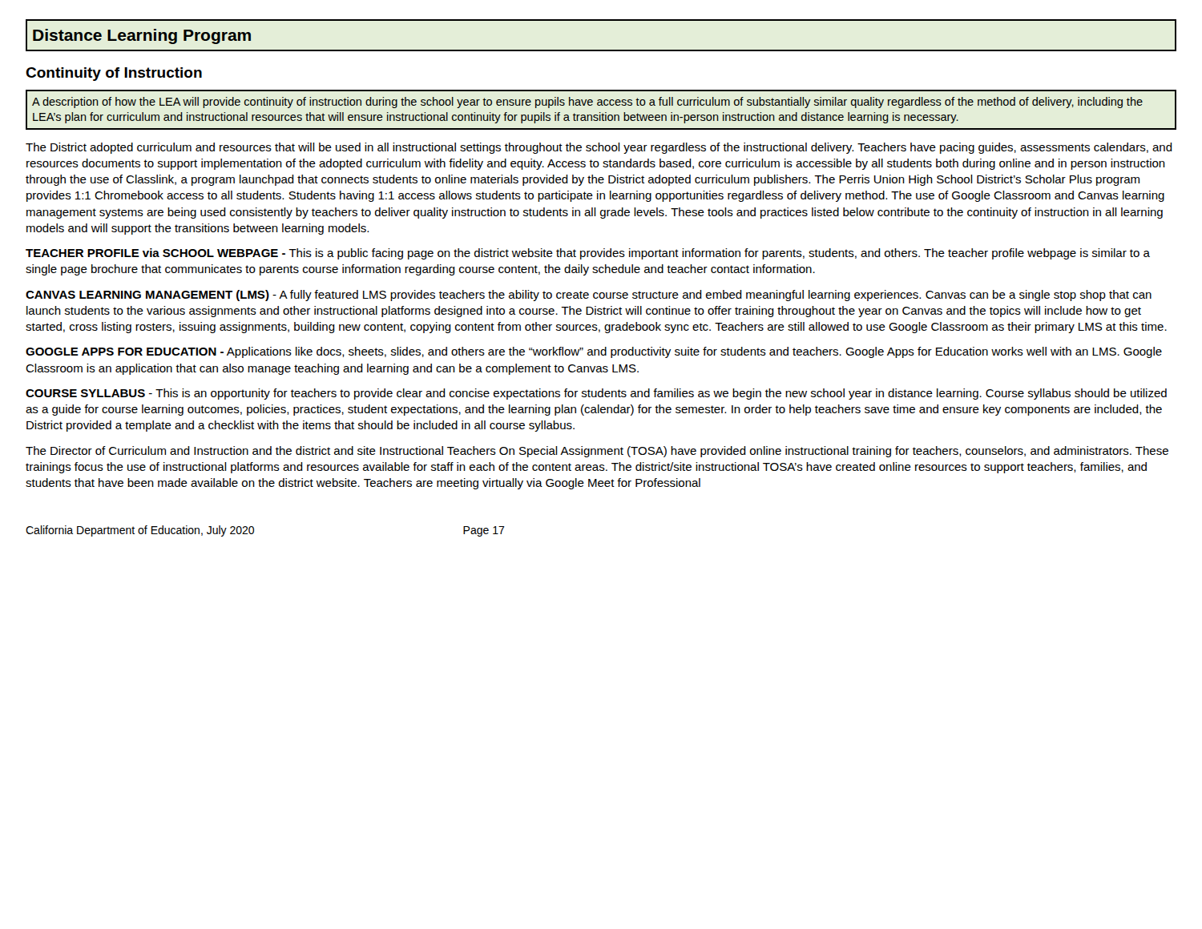Distance Learning Program
Continuity of Instruction
A description of how the LEA will provide continuity of instruction during the school year to ensure pupils have access to a full curriculum of substantially similar quality regardless of the method of delivery, including the LEA’s plan for curriculum and instructional resources that will ensure instructional continuity for pupils if a transition between in-person instruction and distance learning is necessary.
The District adopted curriculum and resources that will be used in all instructional settings throughout the school year regardless of the instructional delivery. Teachers have pacing guides, assessments calendars, and resources documents to support implementation of the adopted curriculum with fidelity and equity. Access to standards based, core curriculum is accessible by all students both during online and in person instruction through the use of Classlink, a program launchpad that connects students to online materials provided by the District adopted curriculum publishers. The Perris Union High School District’s Scholar Plus program provides 1:1 Chromebook access to all students. Students having 1:1 access allows students to participate in learning opportunities regardless of delivery method. The use of Google Classroom and Canvas learning management systems are being used consistently by teachers to deliver quality instruction to students in all grade levels. These tools and practices listed below contribute to the continuity of instruction in all learning models and will support the transitions between learning models.
TEACHER PROFILE via SCHOOL WEBPAGE - This is a public facing page on the district website that provides important information for parents, students, and others. The teacher profile webpage is similar to a single page brochure that communicates to parents course information regarding course content, the daily schedule and teacher contact information.
CANVAS LEARNING MANAGEMENT (LMS) - A fully featured LMS provides teachers the ability to create course structure and embed meaningful learning experiences. Canvas can be a single stop shop that can launch students to the various assignments and other instructional platforms designed into a course. The District will continue to offer training throughout the year on Canvas and the topics will include how to get started, cross listing rosters, issuing assignments, building new content, copying content from other sources, gradebook sync etc. Teachers are still allowed to use Google Classroom as their primary LMS at this time.
GOOGLE APPS FOR EDUCATION - Applications like docs, sheets, slides, and others are the “workflow” and productivity suite for students and teachers. Google Apps for Education works well with an LMS. Google Classroom is an application that can also manage teaching and learning and can be a complement to Canvas LMS.
COURSE SYLLABUS - This is an opportunity for teachers to provide clear and concise expectations for students and families as we begin the new school year in distance learning. Course syllabus should be utilized as a guide for course learning outcomes, policies, practices, student expectations, and the learning plan (calendar) for the semester. In order to help teachers save time and ensure key components are included, the District provided a template and a checklist with the items that should be included in all course syllabus.
The Director of Curriculum and Instruction and the district and site Instructional Teachers On Special Assignment (TOSA) have provided online instructional training for teachers, counselors, and administrators. These trainings focus the use of instructional platforms and resources available for staff in each of the content areas. The district/site instructional TOSA’s have created online resources to support teachers, families, and students that have been made available on the district website. Teachers are meeting virtually via Google Meet for Professional
California Department of Education, July 2020 Page 17